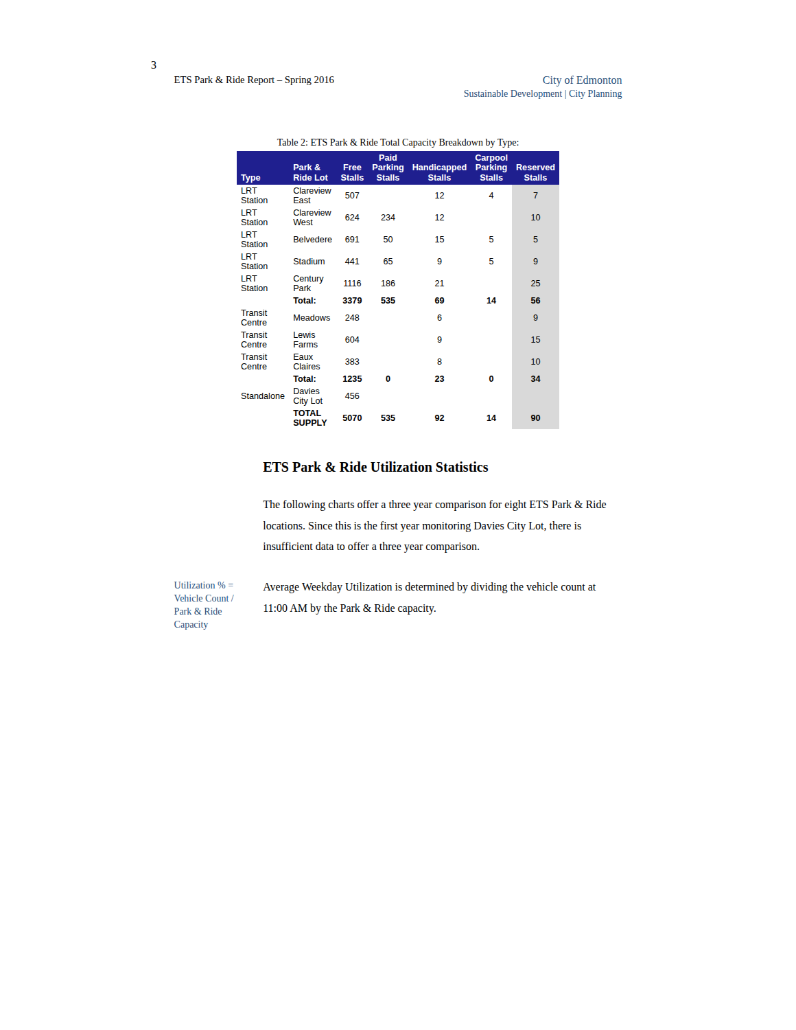3
ETS Park & Ride Report – Spring 2016
City of Edmonton
Sustainable Development | City Planning
Table 2: ETS Park & Ride Total Capacity Breakdown by Type:
| Type | Park & Ride Lot | Free Stalls | Paid Parking Stalls | Handicapped Stalls | Carpool Parking Stalls | Reserved Stalls |
| --- | --- | --- | --- | --- | --- | --- |
| LRT Station | Clareview East | 507 | | 12 | 4 | 7 |
| LRT Station | Clareview West | 624 | 234 | 12 | | 10 |
| LRT Station | Belvedere | 691 | 50 | 15 | 5 | 5 |
| LRT Station | Stadium | 441 | 65 | 9 | 5 | 9 |
| LRT Station | Century Park | 1116 | 186 | 21 | | 25 |
| | Total: | 3379 | 535 | 69 | 14 | 56 |
| Transit Centre | Meadows | 248 | | 6 | | 9 |
| Transit Centre | Lewis Farms | 604 | | 9 | | 15 |
| Transit Centre | Eaux Claires | 383 | | 8 | | 10 |
| | Total: | 1235 | 0 | 23 | 0 | 34 |
| Standalone | Davies City Lot | 456 | | | | |
| | TOTAL SUPPLY | 5070 | 535 | 92 | 14 | 90 |
ETS Park & Ride Utilization Statistics
The following charts offer a three year comparison for eight ETS Park & Ride locations. Since this is the first year monitoring Davies City Lot, there is insufficient data to offer a three year comparison.
Utilization % = Vehicle Count / Park & Ride Capacity
Average Weekday Utilization is determined by dividing the vehicle count at 11:00 AM by the Park & Ride capacity.